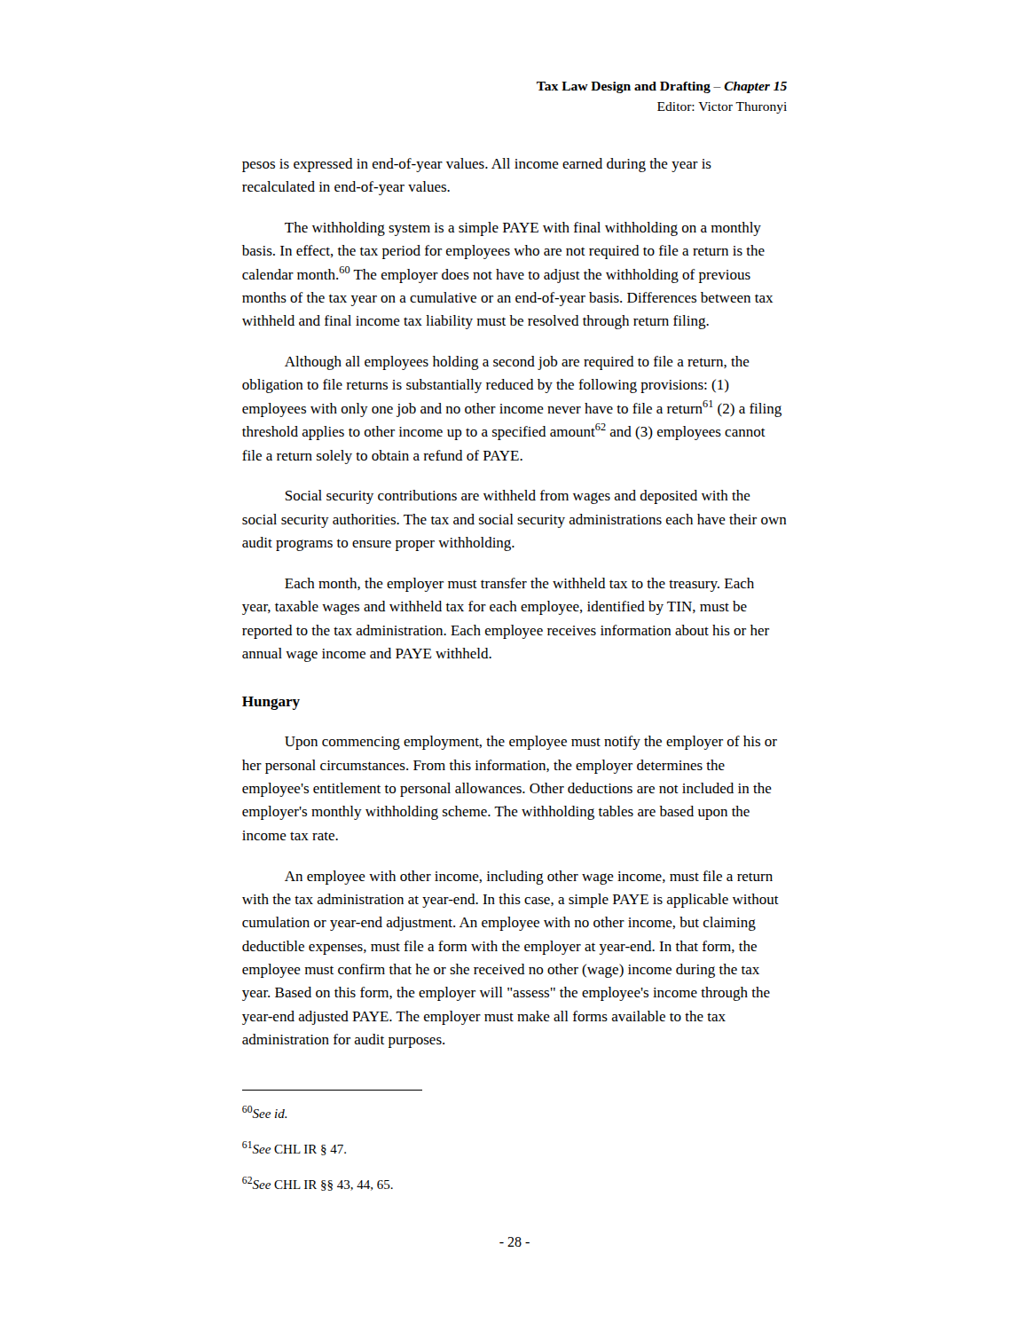Tax Law Design and Drafting – Chapter 15
Editor: Victor Thuronyi
pesos is expressed in end-of-year values. All income earned during the year is recalculated in end-of-year values.
The withholding system is a simple PAYE with final withholding on a monthly basis. In effect, the tax period for employees who are not required to file a return is the calendar month.60 The employer does not have to adjust the withholding of previous months of the tax year on a cumulative or an end-of-year basis. Differences between tax withheld and final income tax liability must be resolved through return filing.
Although all employees holding a second job are required to file a return, the obligation to file returns is substantially reduced by the following provisions: (1) employees with only one job and no other income never have to file a return61 (2) a filing threshold applies to other income up to a specified amount62 and (3) employees cannot file a return solely to obtain a refund of PAYE.
Social security contributions are withheld from wages and deposited with the social security authorities. The tax and social security administrations each have their own audit programs to ensure proper withholding.
Each month, the employer must transfer the withheld tax to the treasury. Each year, taxable wages and withheld tax for each employee, identified by TIN, must be reported to the tax administration. Each employee receives information about his or her annual wage income and PAYE withheld.
Hungary
Upon commencing employment, the employee must notify the employer of his or her personal circumstances. From this information, the employer determines the employee's entitlement to personal allowances. Other deductions are not included in the employer's monthly withholding scheme. The withholding tables are based upon the income tax rate.
An employee with other income, including other wage income, must file a return with the tax administration at year-end. In this case, a simple PAYE is applicable without cumulation or year-end adjustment. An employee with no other income, but claiming deductible expenses, must file a form with the employer at year-end. In that form, the employee must confirm that he or she received no other (wage) income during the tax year. Based on this form, the employer will "assess" the employee's income through the year-end adjusted PAYE. The employer must make all forms available to the tax administration for audit purposes.
60 See id.
61 See CHL IR § 47.
62 See CHL IR §§ 43, 44, 65.
- 28 -